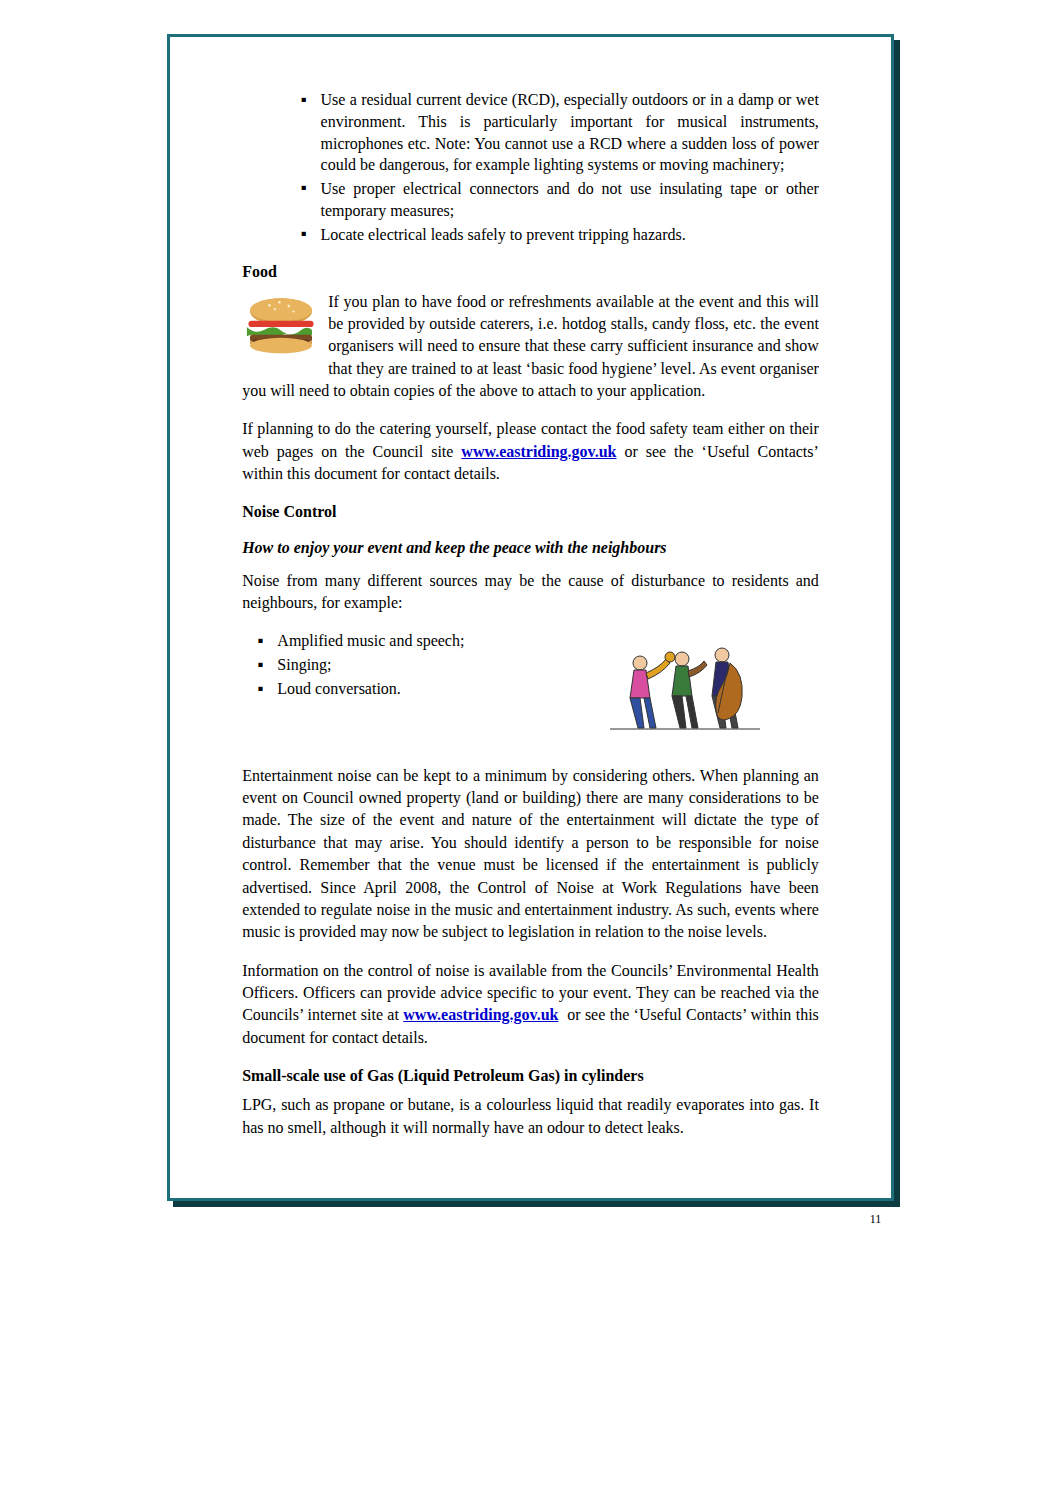Use a residual current device (RCD), especially outdoors or in a damp or wet environment. This is particularly important for musical instruments, microphones etc. Note: You cannot use a RCD where a sudden loss of power could be dangerous, for example lighting systems or moving machinery;
Use proper electrical connectors and do not use insulating tape or other temporary measures;
Locate electrical leads safely to prevent tripping hazards.
Food
If you plan to have food or refreshments available at the event and this will be provided by outside caterers, i.e. hotdog stalls, candy floss, etc. the event organisers will need to ensure that these carry sufficient insurance and show that they are trained to at least ‘basic food hygiene’ level. As event organiser you will need to obtain copies of the above to attach to your application.
If planning to do the catering yourself, please contact the food safety team either on their web pages on the Council site www.eastriding.gov.uk or see the ‘Useful Contacts’ within this document for contact details.
Noise Control
How to enjoy your event and keep the peace with the neighbours
Noise from many different sources may be the cause of disturbance to residents and neighbours, for example:
Amplified music and speech;
Singing;
Loud conversation.
Entertainment noise can be kept to a minimum by considering others. When planning an event on Council owned property (land or building) there are many considerations to be made. The size of the event and nature of the entertainment will dictate the type of disturbance that may arise. You should identify a person to be responsible for noise control. Remember that the venue must be licensed if the entertainment is publicly advertised. Since April 2008, the Control of Noise at Work Regulations have been extended to regulate noise in the music and entertainment industry. As such, events where music is provided may now be subject to legislation in relation to the noise levels.
Information on the control of noise is available from the Councils’ Environmental Health Officers. Officers can provide advice specific to your event. They can be reached via the Councils’ internet site at www.eastriding.gov.uk or see the ‘Useful Contacts’ within this document for contact details.
Small-scale use of Gas (Liquid Petroleum Gas) in cylinders
LPG, such as propane or butane, is a colourless liquid that readily evaporates into gas. It has no smell, although it will normally have an odour to detect leaks.
11